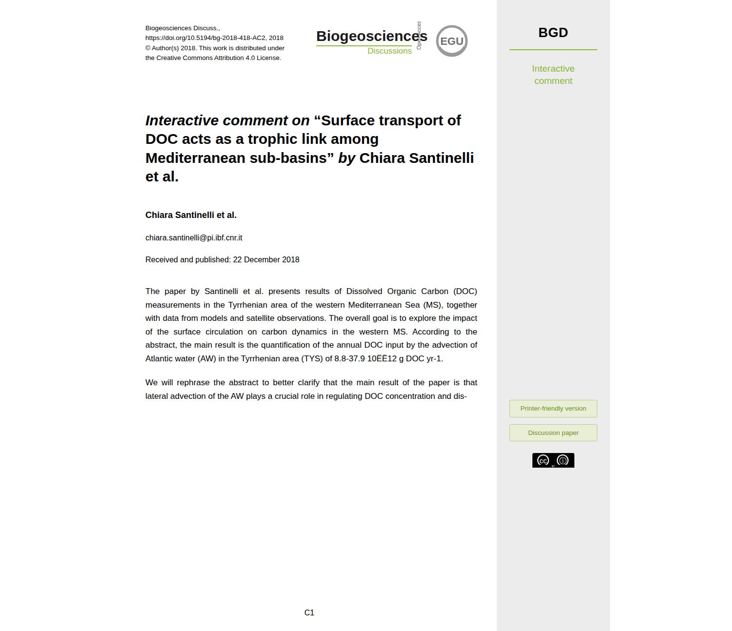BGD
Interactive
comment
Printer-friendly version Discussion paper cc ⓘ BY
Biogeosciences Discuss.,
https://doi.org/10.5194/bg-2018-418-AC2, 2018
© Author(s) 2018. This work is distributed under
the Creative Commons Attribution 4.0 License.
Biogeosciences Discussions — EGU Open Access Biogeosciences Discussions Open Access EGU
Interactive comment on “Surface transport of DOC acts as a trophic link among Mediterranean sub-basins” by Chiara Santinelli et al.
Chiara Santinelli et al.
chiara.santinelli@pi.ibf.cnr.it
Received and published: 22 December 2018
The paper by Santinelli et al. presents results of Dissolved Organic Carbon (DOC) measurements in the Tyrrhenian area of the western Mediterranean Sea (MS), together with data from models and satellite observations. The overall goal is to explore the impact of the surface circulation on carbon dynamics in the western MS. According to the abstract, the main result is the quantification of the annual DOC input by the advection of Atlantic water (AW) in the Tyrrhenian area (TYS) of 8.8-37.9 10ËË12 g DOC yr-1.
We will rephrase the abstract to better clarify that the main result of the paper is that lateral advection of the AW plays a crucial role in regulating DOC concentration and dis-
C1